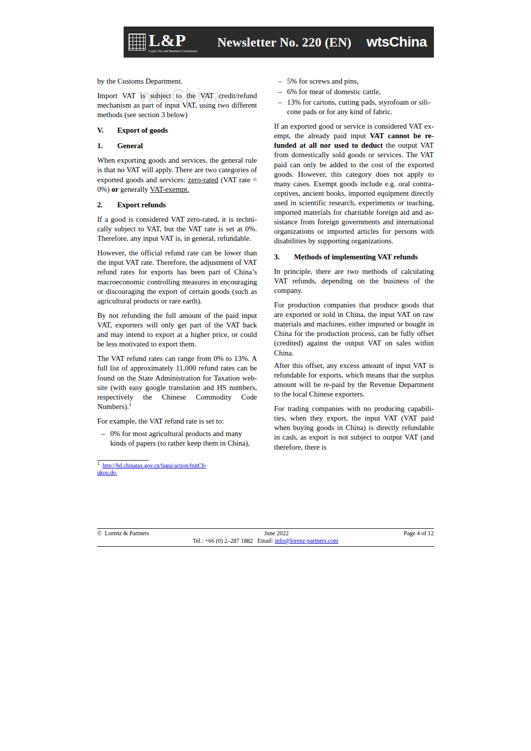L&P Legal, Tax and Business Consultants
Newsletter No. 220 (EN)
wtsChina
wtsChina
by the Customs Department.
Import VAT is subject to the VAT credit/refund mechanism as part of input VAT, using two different methods (see section 3 below)
V. Export of goods
1. General
When exporting goods and services, the general rule is that no VAT will apply. There are two categories of exported goods and services: zero-rated (VAT rate = 0%) or generally VAT-exempt.
2. Export refunds
If a good is considered VAT zero-rated, it is technically subject to VAT, but the VAT rate is set at 0%. Therefore, any input VAT is, in general, refundable.
However, the official refund rate can be lower than the input VAT rate. Therefore, the adjustment of VAT refund rates for exports has been part of China’s macroeconomic controlling measures in encouraging or discouraging the export of certain goods (such as agricultural products or rare earth).
By not refunding the full amount of the paid input VAT, exporters will only get part of the VAT back and may intend to export at a higher price, or could be less motivated to export them.
The VAT refund rates can range from 0% to 13%. A full list of approximately 11,000 refund rates can be found on the State Administration for Taxation website (with easy google translation and HS numbers, respectively the Chinese Commodity Code Numbers).1
For example, the VAT refund rate is set to:
0% for most agricultural products and many kinds of papers (to rather keep them in China),
5% for screws and pins,
6% for meat of domestic cattle,
13% for cartons, cutting pads, styrofoam or silicone pads or for any kind of fabric.
If an exported good or service is considered VAT exempt, the already paid input VAT cannot be refunded at all nor used to deduct the output VAT from domestically sold goods or services. The VAT paid can only be added to the cost of the exported goods. However, this category does not apply to many cases. Exempt goods include e.g. oral contraceptives, ancient books, imported equipment directly used in scientific research, experiments or teaching, imported materials for charitable foreign aid and assistance from foreign governments and international organizations or imported articles for persons with disabilities by supporting organizations.
3. Methods of implementing VAT refunds
In principle, there are two methods of calculating VAT refunds, depending on the business of the company.
For production companies that produce goods that are exported or sold in China, the input VAT on raw materials and machines, either imported or bought in China for the production process, can be fully offset (credited) against the output VAT on sales within China.
After this offset, any excess amount of input VAT is refundable for exports, which means that the surplus amount will be re-paid by the Revenue Department to the local Chinese exporters.
For trading companies with no producing capabilities, when they export, the input VAT (VAT paid when buying goods in China) is directly refundable in cash, as export is not subject to output VAT (and therefore, there is
1 http://hd.chinatax.gov.cn/fagui/action/InitCh-
ukou.do.
© Lorenz & Partners
June 2022
Page 4 of 12
Tel.: +66 (0) 2–287 1882 Email: info@lorenz-partners.com